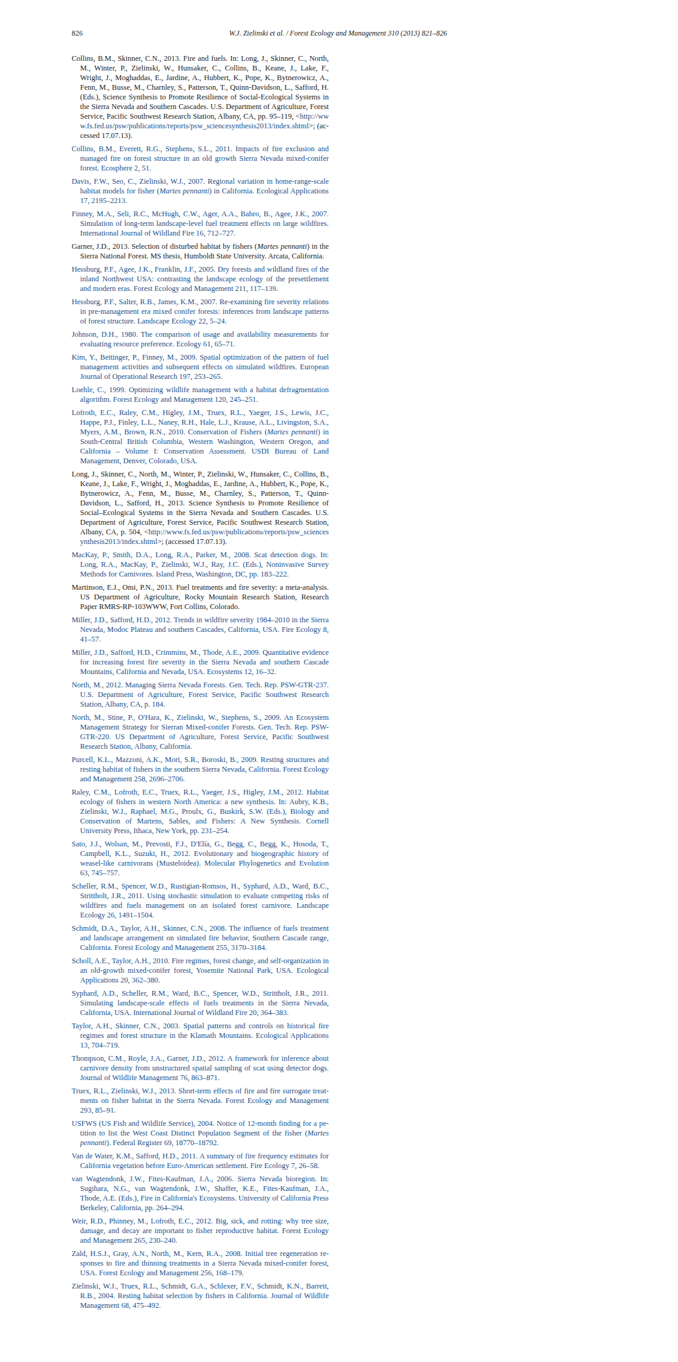826 W.J. Zielinski et al. / Forest Ecology and Management 310 (2013) 821–826
Collins, B.M., Skinner, C.N., 2013. Fire and fuels. In: Long, J., Skinner, C., North, M., Winter, P., Zielinski, W., Hunsaker, C., Collins, B., Keane, J., Lake, F., Wright, J., Moghaddas, E., Jardine, A., Hubbert, K., Pope, K., Bytnerowicz, A., Fenn, M., Busse, M., Charnley, S., Patterson, T., Quinn-Davidson, L., Safford, H. (Eds.), Science Synthesis to Promote Resilience of Social-Ecological Systems in the Sierra Nevada and Southern Cascades. U.S. Department of Agriculture, Forest Service, Pacific Southwest Research Station, Albany, CA, pp. 95–119, <http://www.fs.fed.us/psw/publications/reports/psw_sciencesynthesis2013/index.shtml>; (accessed 17.07.13).
Collins, B.M., Everett, R.G., Stephens, S.L., 2011. Impacts of fire exclusion and managed fire on forest structure in an old growth Sierra Nevada mixed-conifer forest. Ecosphere 2, 51.
Davis, F.W., Seo, C., Zielinski, W.J., 2007. Regional variation in home-range-scale habitat models for fisher (Martes pennanti) in California. Ecological Applications 17, 2195–2213.
Finney, M.A., Seli, R.C., McHugh, C.W., Ager, A.A., Bahro, B., Agee, J.K., 2007. Simulation of long-term landscape-level fuel treatment effects on large wildfires. International Journal of Wildland Fire 16, 712–727.
Garner, J.D., 2013. Selection of disturbed habitat by fishers (Martes pennanti) in the Sierra National Forest. MS thesis, Humboldt State University. Arcata, California.
Hessburg, P.F., Agee, J.K., Franklin, J.F., 2005. Dry forests and wildland fires of the inland Northwest USA: contrasting the landscape ecology of the presettlement and modern eras. Forest Ecology and Management 211, 117–139.
Hessburg, P.F., Salter, R.B., James, K.M., 2007. Re-examining fire severity relations in pre-management era mixed conifer forests: inferences from landscape patterns of forest structure. Landscape Ecology 22, 5–24.
Johnson, D.H., 1980. The comparison of usage and availability measurements for evaluating resource preference. Ecology 61, 65–71.
Kim, Y., Bettinger, P., Finney, M., 2009. Spatial optimization of the pattern of fuel management activities and subsequent effects on simulated wildfires. European Journal of Operational Research 197, 253–265.
Loehle, C., 1999. Optimizing wildlife management with a habitat defragmentation algorithm. Forest Ecology and Management 120, 245–251.
Lofroth, E.C., Raley, C.M., Higley, J.M., Truex, R.L., Yaeger, J.S., Lewis, J.C., Happe, P.J., Finley, L.L., Naney, R.H., Hale, L.J., Krause, A.L., Livingston, S.A., Myers, A.M., Brown, R.N., 2010. Conservation of Fishers (Martes pennanti) in South-Central British Columbia, Western Washington, Western Oregon, and California – Volume I: Conservation Assessment. USDI Bureau of Land Management, Denver, Colorado, USA.
Long, J., Skinner, C., North, M., Winter, P., Zielinski, W., Hunsaker, C., Collins, B., Keane, J., Lake, F., Wright, J., Moghaddas, E., Jardine, A., Hubbert, K., Pope, K., Bytnerowicz, A., Fenn, M., Busse, M., Charnley, S., Patterson, T., Quinn-Davidson, L., Safford, H., 2013. Science Synthesis to Promote Resilience of Social–Ecological Systems in the Sierra Nevada and Southern Cascades. U.S. Department of Agriculture, Forest Service, Pacific Southwest Research Station, Albany, CA, p. 504, <http://www.fs.fed.us/psw/publications/reports/psw_sciencesynthesis2013/index.shtml>; (accessed 17.07.13).
MacKay, P., Smith, D.A., Long, R.A., Parker, M., 2008. Scat detection dogs. In: Long, R.A., MacKay, P., Zielinski, W.J., Ray, J.C. (Eds.), Noninvasive Survey Methods for Carnivores. Island Press, Washington, DC, pp. 183–222.
Martinson, E.J., Omi, P.N., 2013. Fuel treatments and fire severity: a meta-analysis. US Department of Agriculture, Rocky Mountain Research Station, Research Paper RMRS-RP-103WWW, Fort Collins, Colorado.
Miller, J.D., Safford, H.D., 2012. Trends in wildfire severity 1984–2010 in the Sierra Nevada, Modoc Plateau and southern Cascades, California, USA. Fire Ecology 8, 41–57.
Miller, J.D., Safford, H.D., Crimmins, M., Thode, A.E., 2009. Quantitative evidence for increasing forest fire severity in the Sierra Nevada and southern Cascade Mountains, California and Nevada, USA. Ecosystems 12, 16–32.
North, M., 2012. Managing Sierra Nevada Forests. Gen. Tech. Rep. PSW-GTR-237. U.S. Department of Agriculture, Forest Service, Pacific Southwest Research Station, Albany, CA, p. 184.
North, M., Stine, P., O'Hara, K., Zielinski, W., Stephens, S., 2009. An Ecosystem Management Strategy for Sierran Mixed-conifer Forests. Gen. Tech. Rep. PSW-GTR-220. US Department of Agriculture, Forest Service, Pacific Southwest Research Station, Albany, California.
Purcell, K.L., Mazzoni, A.K., Mori, S.R., Boroski, B., 2009. Resting structures and resting habitat of fishers in the southern Sierra Nevada, California. Forest Ecology and Management 258, 2696–2706.
Raley, C.M., Lofroth, E.C., Truex, R.L., Yaeger, J.S., Higley, J.M., 2012. Habitat ecology of fishers in western North America: a new synthesis. In: Aubry, K.B., Zielinski, W.J., Raphael, M.G., Proulx, G., Buskirk, S.W. (Eds.), Biology and Conservation of Martens, Sables, and Fishers: A New Synthesis. Cornell University Press, Ithaca, New York, pp. 231–254.
Sato, J.J., Wolsan, M., Prevosti, F.J., D'Elía, G., Begg, C., Begg, K., Hosoda, T., Campbell, K.L., Suzuki, H., 2012. Evolutionary and biogeographic history of weasel-like carnivorans (Musteloidea). Molecular Phylogenetics and Evolution 63, 745–757.
Scheller, R.M., Spencer, W.D., Rustigian-Romsos, H., Syphard, A.D., Ward, B.C., Strittholt, J.R., 2011. Using stochastic simulation to evaluate competing risks of wildfires and fuels management on an isolated forest carnivore. Landscape Ecology 26, 1491–1504.
Schmidt, D.A., Taylor, A.H., Skinner, C.N., 2008. The influence of fuels treatment and landscape arrangement on simulated fire behavior, Southern Cascade range, California. Forest Ecology and Management 255, 3170–3184.
Scholl, A.E., Taylor, A.H., 2010. Fire regimes, forest change, and self-organization in an old-growth mixed-conifer forest, Yosemite National Park, USA. Ecological Applications 20, 362–380.
Syphard, A.D., Scheller, R.M., Ward, B.C., Spencer, W.D., Strittholt, J.R., 2011. Simulating landscape-scale effects of fuels treatments in the Sierra Nevada, California, USA. International Journal of Wildland Fire 20, 364–383.
Taylor, A.H., Skinner, C.N., 2003. Spatial patterns and controls on historical fire regimes and forest structure in the Klamath Mountains. Ecological Applications 13, 704–719.
Thompson, C.M., Royle, J.A., Garner, J.D., 2012. A framework for inference about carnivore density from unstructured spatial sampling of scat using detector dogs. Journal of Wildlife Management 76, 863–871.
Truex, R.L., Zielinski, W.J., 2013. Short-term effects of fire and fire surrogate treatments on fisher habitat in the Sierra Nevada. Forest Ecology and Management 293, 85–91.
USFWS (US Fish and Wildlife Service), 2004. Notice of 12-month finding for a petition to list the West Coast Distinct Population Segment of the fisher (Martes pennanti). Federal Register 69, 18770–18792.
Van de Water, K.M., Safford, H.D., 2011. A summary of fire frequency estimates for California vegetation before Euro-American settlement. Fire Ecology 7, 26–58.
van Wagtendonk, J.W., Fites-Kaufman, J.A., 2006. Sierra Nevada bioregion. In: Sugihara, N.G., van Wagtendonk, J.W., Shaffer, K.E., Fites-Kaufman, J.A., Thode, A.E. (Eds.), Fire in California's Ecosystems. University of California Press Berkeley, California, pp. 264–294.
Weir, R.D., Phinney, M., Lofroth, E.C., 2012. Big, sick, and rotting: why tree size, damage, and decay are important to fisher reproductive habitat. Forest Ecology and Management 265, 230–240.
Zald, H.S.J., Gray, A.N., North, M., Kern, R.A., 2008. Initial tree regeneration responses to fire and thinning treatments in a Sierra Nevada mixed-conifer forest, USA. Forest Ecology and Management 256, 168–179.
Zielinski, W.J., Truex, R.L., Schmidt, G.A., Schlexer, F.V., Schmidt, K.N., Barrett, R.B., 2004. Resting habitat selection by fishers in California. Journal of Wildlife Management 68, 475–492.